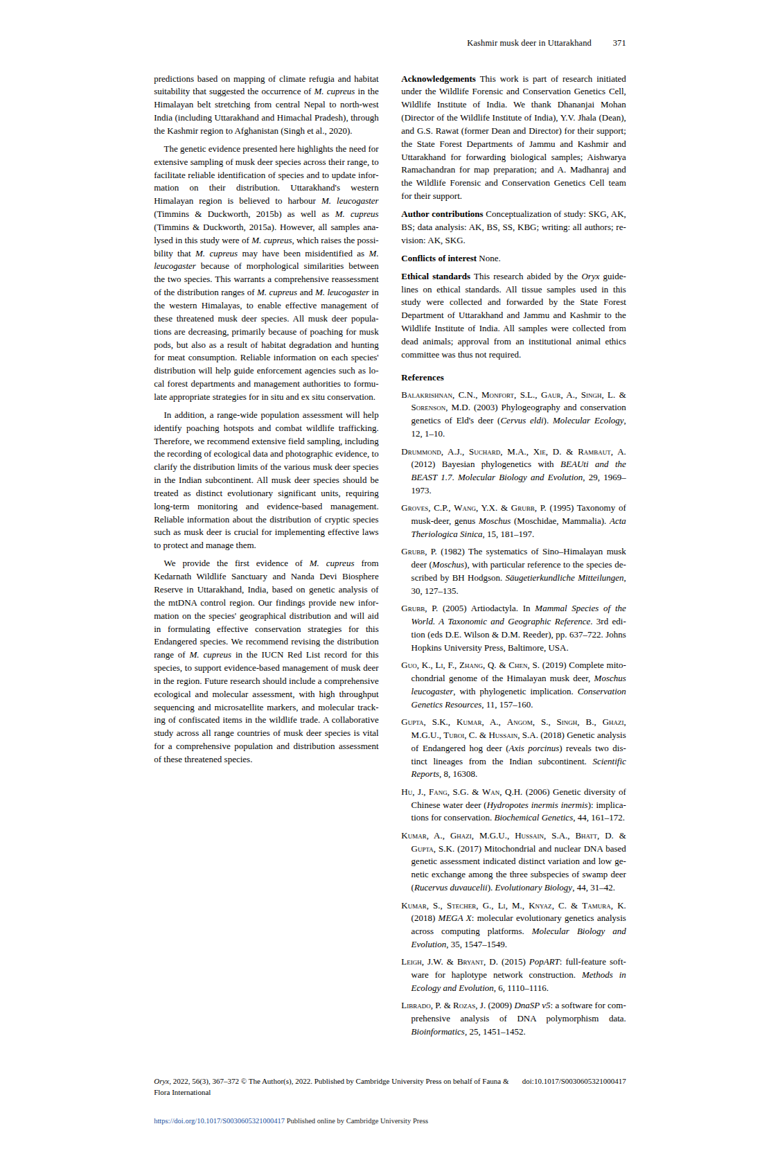Kashmir musk deer in Uttarakhand 371
predictions based on mapping of climate refugia and habitat suitability that suggested the occurrence of M. cupreus in the Himalayan belt stretching from central Nepal to north-west India (including Uttarakhand and Himachal Pradesh), through the Kashmir region to Afghanistan (Singh et al., 2020).
The genetic evidence presented here highlights the need for extensive sampling of musk deer species across their range, to facilitate reliable identification of species and to update information on their distribution. Uttarakhand's western Himalayan region is believed to harbour M. leucogaster (Timmins & Duckworth, 2015b) as well as M. cupreus (Timmins & Duckworth, 2015a). However, all samples analysed in this study were of M. cupreus, which raises the possibility that M. cupreus may have been misidentified as M. leucogaster because of morphological similarities between the two species. This warrants a comprehensive reassessment of the distribution ranges of M. cupreus and M. leucogaster in the western Himalayas, to enable effective management of these threatened musk deer species. All musk deer populations are decreasing, primarily because of poaching for musk pods, but also as a result of habitat degradation and hunting for meat consumption. Reliable information on each species' distribution will help guide enforcement agencies such as local forest departments and management authorities to formulate appropriate strategies for in situ and ex situ conservation.
In addition, a range-wide population assessment will help identify poaching hotspots and combat wildlife trafficking. Therefore, we recommend extensive field sampling, including the recording of ecological data and photographic evidence, to clarify the distribution limits of the various musk deer species in the Indian subcontinent. All musk deer species should be treated as distinct evolutionary significant units, requiring long-term monitoring and evidence-based management. Reliable information about the distribution of cryptic species such as musk deer is crucial for implementing effective laws to protect and manage them.
We provide the first evidence of M. cupreus from Kedarnath Wildlife Sanctuary and Nanda Devi Biosphere Reserve in Uttarakhand, India, based on genetic analysis of the mtDNA control region. Our findings provide new information on the species' geographical distribution and will aid in formulating effective conservation strategies for this Endangered species. We recommend revising the distribution range of M. cupreus in the IUCN Red List record for this species, to support evidence-based management of musk deer in the region. Future research should include a comprehensive ecological and molecular assessment, with high throughput sequencing and microsatellite markers, and molecular tracking of confiscated items in the wildlife trade. A collaborative study across all range countries of musk deer species is vital for a comprehensive population and distribution assessment of these threatened species.
Acknowledgements This work is part of research initiated under the Wildlife Forensic and Conservation Genetics Cell, Wildlife Institute of India. We thank Dhananjai Mohan (Director of the Wildlife Institute of India), Y.V. Jhala (Dean), and G.S. Rawat (former Dean and Director) for their support; the State Forest Departments of Jammu and Kashmir and Uttarakhand for forwarding biological samples; Aishwarya Ramachandran for map preparation; and A. Madhanraj and the Wildlife Forensic and Conservation Genetics Cell team for their support.
Author contributions Conceptualization of study: SKG, AK, BS; data analysis: AK, BS, SS, KBG; writing: all authors; revision: AK, SKG.
Conflicts of interest None.
Ethical standards This research abided by the Oryx guidelines on ethical standards. All tissue samples used in this study were collected and forwarded by the State Forest Department of Uttarakhand and Jammu and Kashmir to the Wildlife Institute of India. All samples were collected from dead animals; approval from an institutional animal ethics committee was thus not required.
References
Balakrishnan, C.N., Monfort, S.L., Gaur, A., Singh, L. & Sorenson, M.D. (2003) Phylogeography and conservation genetics of Eld's deer (Cervus eldi). Molecular Ecology, 12, 1–10.
Drummond, A.J., Suchard, M.A., Xie, D. & Rambaut, A. (2012) Bayesian phylogenetics with BEAUti and the BEAST 1.7. Molecular Biology and Evolution, 29, 1969–1973.
Groves, C.P., Wang, Y.X. & Grubb, P. (1995) Taxonomy of musk-deer, genus Moschus (Moschidae, Mammalia). Acta Theriologica Sinica, 15, 181–197.
Grubb, P. (1982) The systematics of Sino–Himalayan musk deer (Moschus), with particular reference to the species described by BH Hodgson. Säugetierkundliche Mitteilungen, 30, 127–135.
Grubb, P. (2005) Artiodactyla. In Mammal Species of the World. A Taxonomic and Geographic Reference. 3rd edition (eds D.E. Wilson & D.M. Reeder), pp. 637–722. Johns Hopkins University Press, Baltimore, USA.
Guo, K., Li, F., Zhang, Q. & Chen, S. (2019) Complete mitochondrial genome of the Himalayan musk deer, Moschus leucogaster, with phylogenetic implication. Conservation Genetics Resources, 11, 157–160.
Gupta, S.K., Kumar, A., Angom, S., Singh, B., Ghazi, M.G.U., Tuboi, C. & Hussain, S.A. (2018) Genetic analysis of Endangered hog deer (Axis porcinus) reveals two distinct lineages from the Indian subcontinent. Scientific Reports, 8, 16308.
Hu, J., Fang, S.G. & Wan, Q.H. (2006) Genetic diversity of Chinese water deer (Hydropotes inermis inermis): implications for conservation. Biochemical Genetics, 44, 161–172.
Kumar, A., Ghazi, M.G.U., Hussain, S.A., Bhatt, D. & Gupta, S.K. (2017) Mitochondrial and nuclear DNA based genetic assessment indicated distinct variation and low genetic exchange among the three subspecies of swamp deer (Rucervus duvaucelii). Evolutionary Biology, 44, 31–42.
Kumar, S., Stecher, G., Li, M., Knyaz, C. & Tamura, K. (2018) MEGA X: molecular evolutionary genetics analysis across computing platforms. Molecular Biology and Evolution, 35, 1547–1549.
Leigh, J.W. & Bryant, D. (2015) PopART: full-feature software for haplotype network construction. Methods in Ecology and Evolution, 6, 1110–1116.
Librado, P. & Rozas, J. (2009) DnaSP v5: a software for comprehensive analysis of DNA polymorphism data. Bioinformatics, 25, 1451–1452.
doi:10.1017/S0030605321000417 Oryx, 2022, 56(3), 367–372 © The Author(s), 2022. Published by Cambridge University Press on behalf of Fauna & Flora International
https://doi.org/10.1017/S0030605321000417 Published online by Cambridge University Press